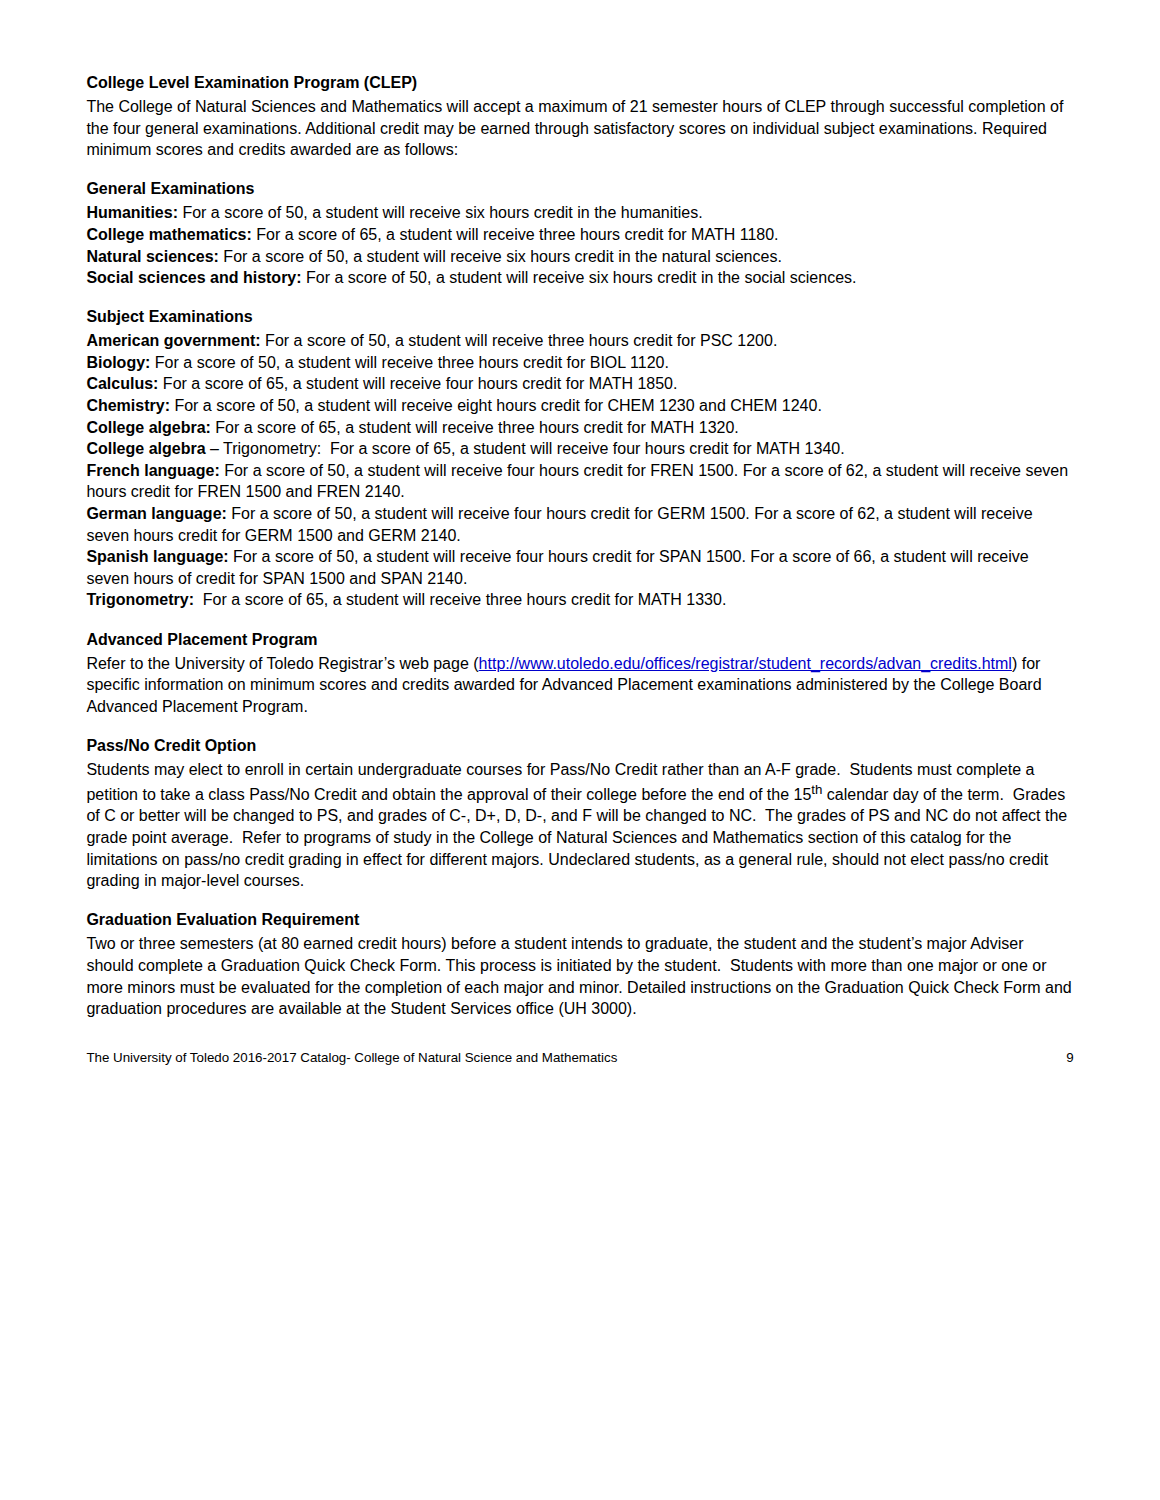College Level Examination Program (CLEP)
The College of Natural Sciences and Mathematics will accept a maximum of 21 semester hours of CLEP through successful completion of the four general examinations. Additional credit may be earned through satisfactory scores on individual subject examinations. Required minimum scores and credits awarded are as follows:
General Examinations
Humanities: For a score of 50, a student will receive six hours credit in the humanities.
College mathematics: For a score of 65, a student will receive three hours credit for MATH 1180.
Natural sciences: For a score of 50, a student will receive six hours credit in the natural sciences.
Social sciences and history: For a score of 50, a student will receive six hours credit in the social sciences.
Subject Examinations
American government: For a score of 50, a student will receive three hours credit for PSC 1200.
Biology: For a score of 50, a student will receive three hours credit for BIOL 1120.
Calculus: For a score of 65, a student will receive four hours credit for MATH 1850.
Chemistry: For a score of 50, a student will receive eight hours credit for CHEM 1230 and CHEM 1240.
College algebra: For a score of 65, a student will receive three hours credit for MATH 1320.
College algebra – Trigonometry: For a score of 65, a student will receive four hours credit for MATH 1340.
French language: For a score of 50, a student will receive four hours credit for FREN 1500. For a score of 62, a student will receive seven hours credit for FREN 1500 and FREN 2140.
German language: For a score of 50, a student will receive four hours credit for GERM 1500. For a score of 62, a student will receive seven hours credit for GERM 1500 and GERM 2140.
Spanish language: For a score of 50, a student will receive four hours credit for SPAN 1500. For a score of 66, a student will receive seven hours of credit for SPAN 1500 and SPAN 2140.
Trigonometry: For a score of 65, a student will receive three hours credit for MATH 1330.
Advanced Placement Program
Refer to the University of Toledo Registrar’s web page (http://www.utoledo.edu/offices/registrar/student_records/advan_credits.html) for specific information on minimum scores and credits awarded for Advanced Placement examinations administered by the College Board Advanced Placement Program.
Pass/No Credit Option
Students may elect to enroll in certain undergraduate courses for Pass/No Credit rather than an A-F grade. Students must complete a petition to take a class Pass/No Credit and obtain the approval of their college before the end of the 15th calendar day of the term. Grades of C or better will be changed to PS, and grades of C-, D+, D, D-, and F will be changed to NC. The grades of PS and NC do not affect the grade point average. Refer to programs of study in the College of Natural Sciences and Mathematics section of this catalog for the limitations on pass/no credit grading in effect for different majors. Undeclared students, as a general rule, should not elect pass/no credit grading in major-level courses.
Graduation Evaluation Requirement
Two or three semesters (at 80 earned credit hours) before a student intends to graduate, the student and the student’s major Adviser should complete a Graduation Quick Check Form. This process is initiated by the student. Students with more than one major or one or more minors must be evaluated for the completion of each major and minor. Detailed instructions on the Graduation Quick Check Form and graduation procedures are available at the Student Services office (UH 3000).
The University of Toledo 2016-2017 Catalog- College of Natural Science and Mathematics 9